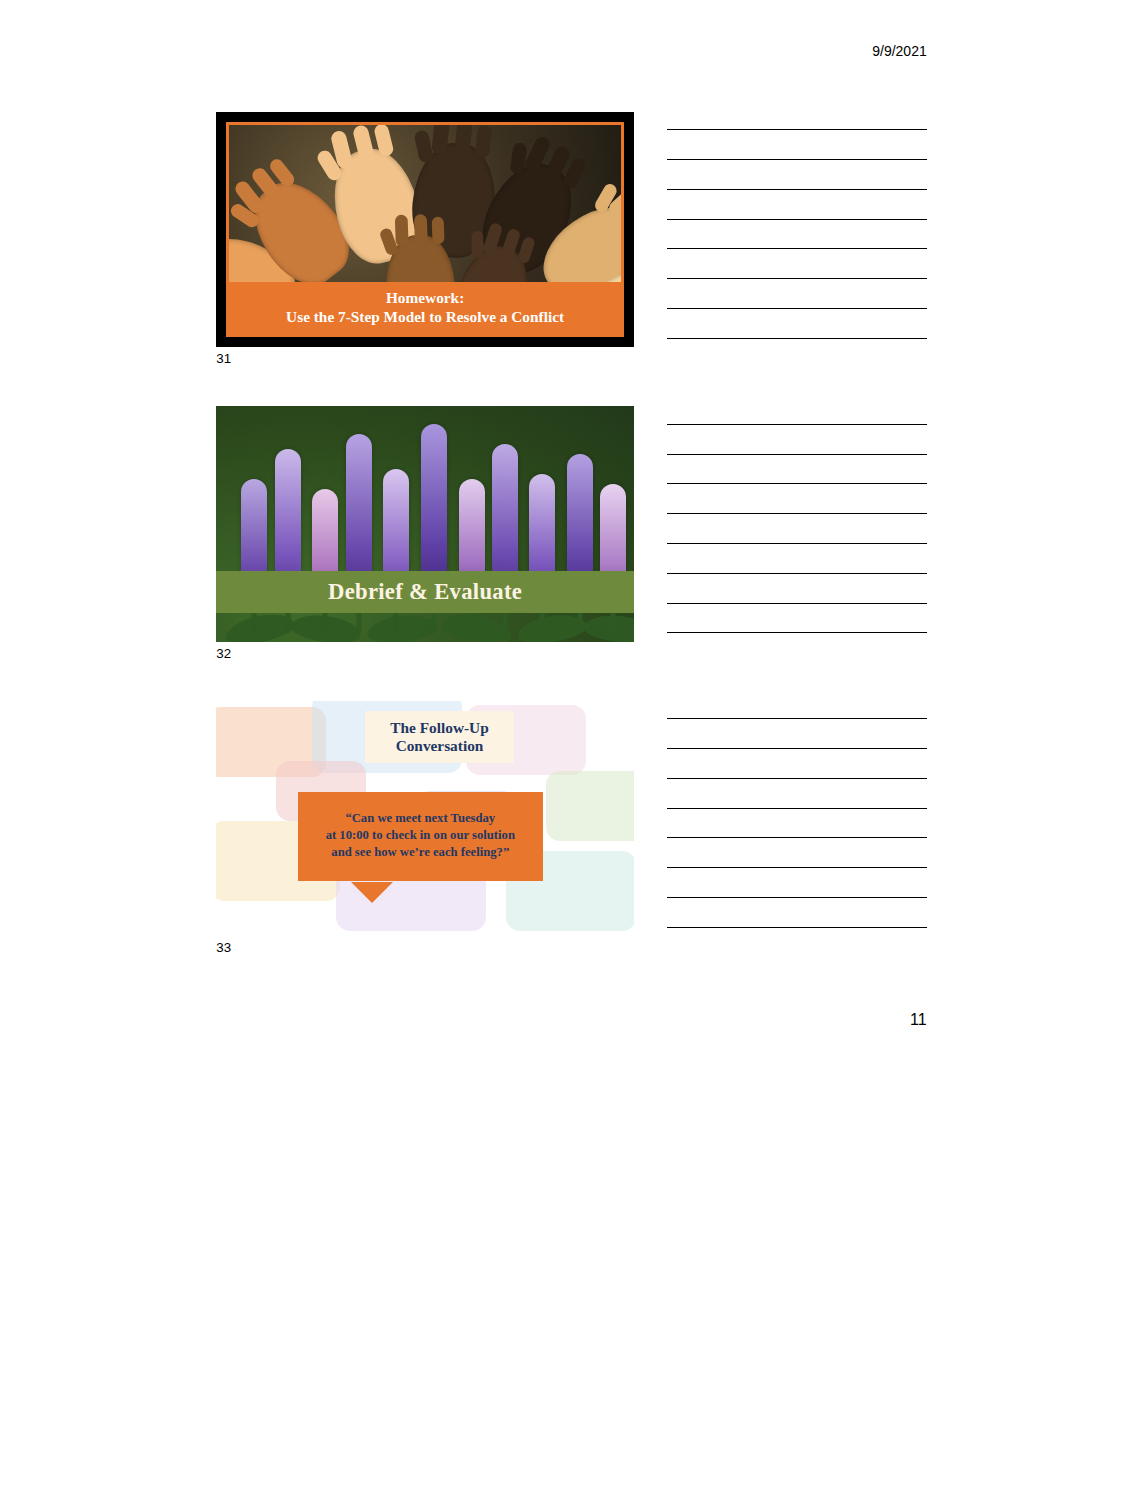9/9/2021
Homework:
Use the 7-Step Model to Resolve a Conflict
31
Debrief & Evaluate
32
The Follow-Up
Conversation
“Can we meet next Tuesday
at 10:00 to check in on our solution
and see how we’re each feeling?”
33
11